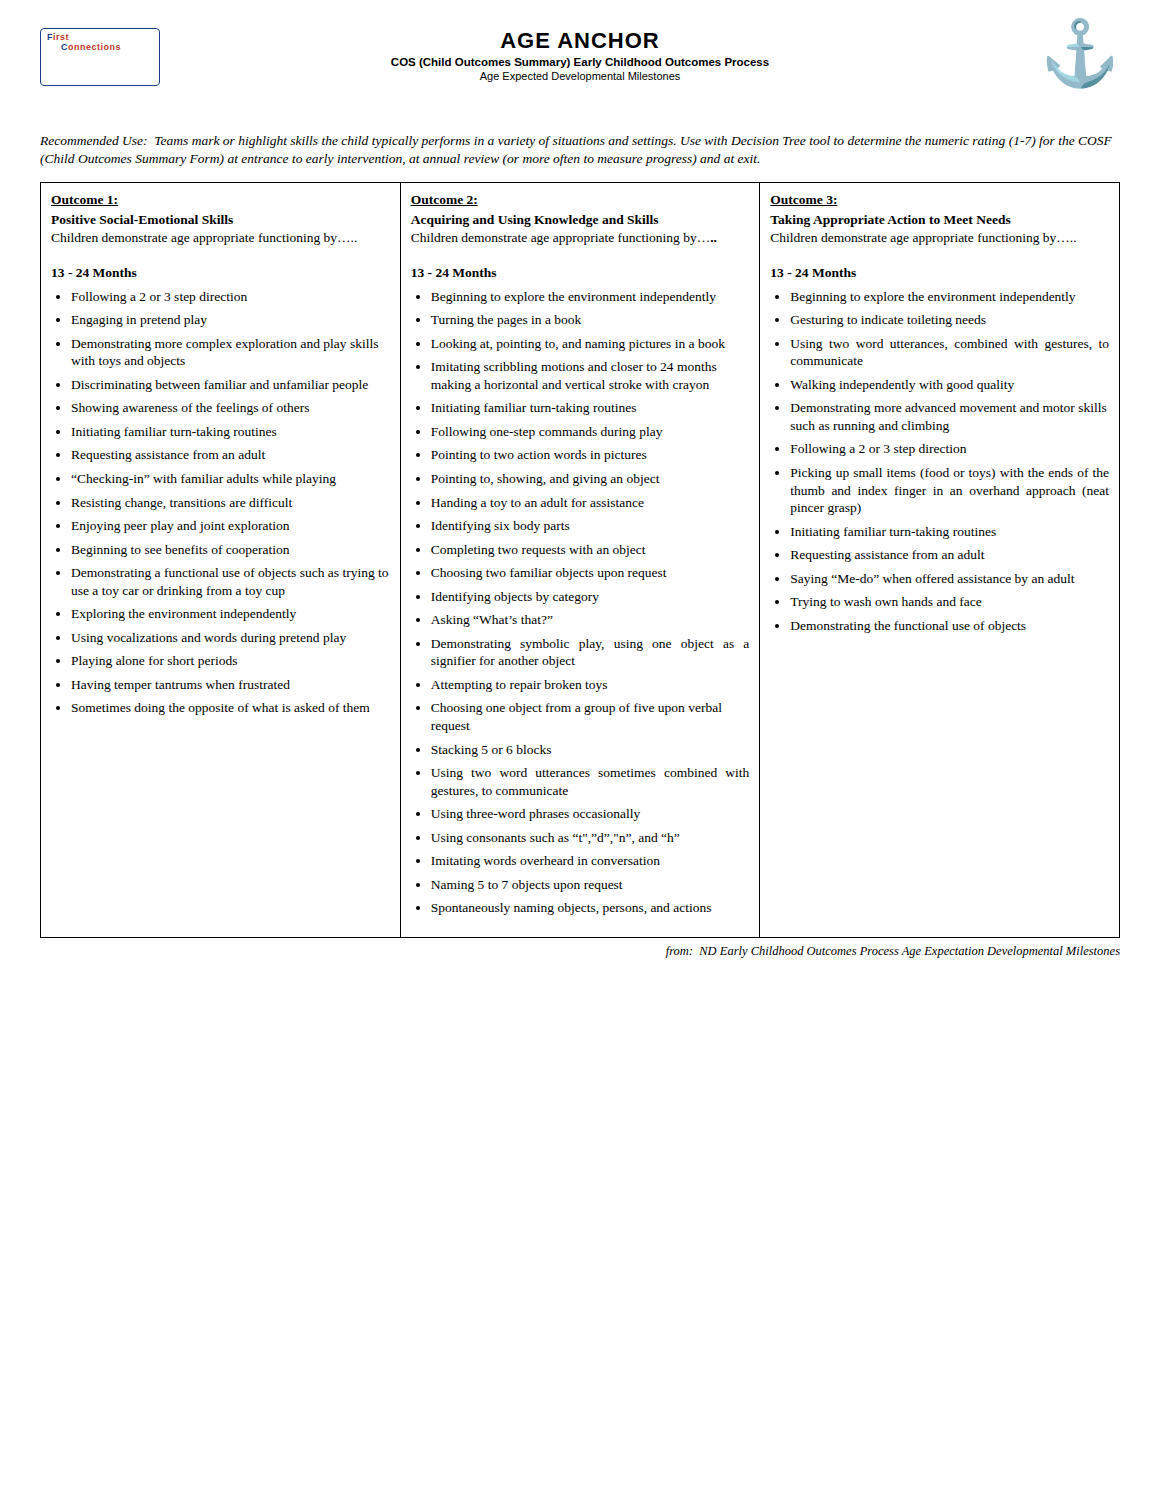First
Connections
⚓
AGE ANCHOR
COS (Child Outcomes Summary) Early Childhood Outcomes Process
Age Expected Developmental Milestones
Recommended Use: Teams mark or highlight skills the child typically performs in a variety of situations and settings. Use with Decision Tree tool to determine the numeric rating (1-7) for the COSF (Child Outcomes Summary Form) at entrance to early intervention, at annual review (or more often to measure progress) and at exit.
| Outcome 1: Positive Social-Emotional Skills Children demonstrate age appropriate functioning by….. 13 - 24 Months Following a 2 or 3 step direction Engaging in pretend play Demonstrating more complex exploration and play skills with toys and objects Discriminating between familiar and unfamiliar people Showing awareness of the feelings of others Initiating familiar turn-taking routines Requesting assistance from an adult “Checking-in” with familiar adults while playing Resisting change, transitions are difficult Enjoying peer play and joint exploration Beginning to see benefits of cooperation Demonstrating a functional use of objects such as trying to use a toy car or drinking from a toy cup Exploring the environment independently Using vocalizations and words during pretend play Playing alone for short periods Having temper tantrums when frustrated Sometimes doing the opposite of what is asked of them | Outcome 2: Acquiring and Using Knowledge and Skills Children demonstrate age appropriate functioning by… .. 13 - 24 Months Beginning to explore the environment independently Turning the pages in a book Looking at, pointing to, and naming pictures in a book Imitating scribbling motions and closer to 24 months making a horizontal and vertical stroke with crayon Initiating familiar turn-taking routines Following one-step commands during play Pointing to two action words in pictures Pointing to, showing, and giving an object Handing a toy to an adult for assistance Identifying six body parts Completing two requests with an object Choosing two familiar objects upon request Identifying objects by category Asking “What’s that?” Demonstrating symbolic play, using one object as a signifier for another object Attempting to repair broken toys Choosing one object from a group of five upon verbal request Stacking 5 or 6 blocks Using two word utterances sometimes combined with gestures, to communicate Using three-word phrases occasionally Using consonants such as “t",”d”,"n”, and “h” Imitating words overheard in conversation Naming 5 to 7 objects upon request Spontaneously naming objects, persons, and actions | Outcome 3: Taking Appropriate Action to Meet Needs Children demonstrate age appropriate functioning by….. 13 - 24 Months Beginning to explore the environment independently Gesturing to indicate toileting needs Using two word utterances, combined with gestures, to communicate Walking independently with good quality Demonstrating more advanced movement and motor skills such as running and climbing Following a 2 or 3 step direction Picking up small items (food or toys) with the ends of the thumb and index finger in an overhand approach (neat pincer grasp) Initiating familiar turn-taking routines Requesting assistance from an adult Saying “Me-do” when offered assistance by an adult Trying to wash own hands and face Demonstrating the functional use of objects |
from: ND Early Childhood Outcomes Process Age Expectation Developmental Milestones